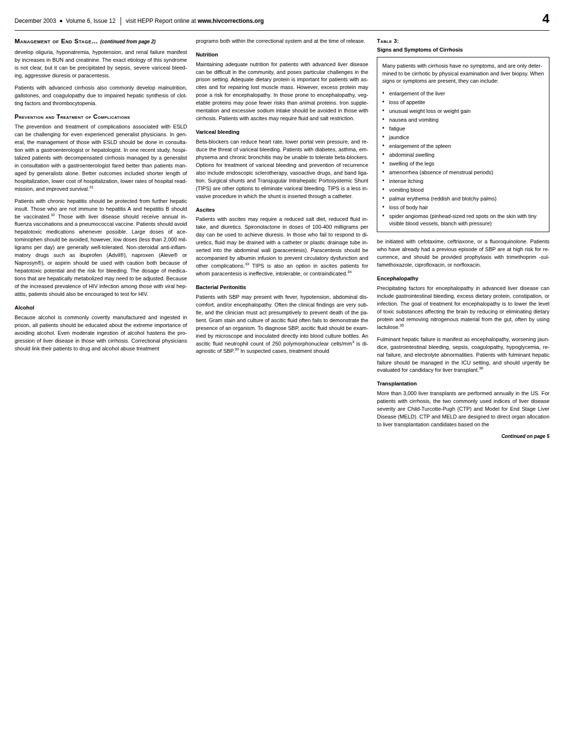December 2003 ■ Volume 6, Issue 12
visit HEPP Report online at www.hivcorrections.org
4
Management of End Stage… (continued from page 2)
develop oliguria, hyponatremia, hypotension, and renal failure manifest by increases in BUN and creatinine. The exact etiology of this syndrome is not clear, but it can be precipitated by sepsis, severe variceal bleeding, aggressive diuresis or paracentesis.
Patients with advanced cirrhosis also commonly develop malnutrition, gallstones, and coagulopathy due to impaired hepatic synthesis of clotting factors and thrombocytopenia.
Prevention and Treatment of Complications
The prevention and treatment of complications associated with ESLD can be challenging for even experienced generalist physicians. In general, the management of those with ESLD should be done in consultation with a gastroenterologist or hepatologist. In one recent study, hospitalized patients with decompensated cirrhosis managed by a generalist in consultation with a gastroenterologist fared better than patients managed by generalists alone. Better outcomes included shorter length of hospitalization, lower cost of hospitalization, lower rates of hospital readmission, and improved survival.31
Patients with chronic hepatitis should be protected from further hepatic insult. Those who are not immune to hepatitis A and hepatitis B should be vaccinated.32 Those with liver disease should receive annual influenza vaccinations and a pneumococcal vaccine. Patients should avoid hepatotoxic medications whenever possible. Large doses of acetominophen should be avoided, however, low doses (less than 2,000 milligrams per day) are generally well-tolerated. Non-steroidal anti-inflammatory drugs such as ibuprofen (Advil®), naproxen (Aleve® or Naprosyn®), or aspirin should be used with caution both because of hepatotoxic potential and the risk for bleeding. The dosage of medications that are hepatically metabolized may need to be adjusted. Because of the increased prevalence of HIV infection among those with viral hepatitis, patients should also be encouraged to test for HIV.
Alcohol
Because alcohol is commonly covertly manufactured and ingested in prison, all patients should be educated about the extreme importance of avoiding alcohol. Even moderate ingestion of alcohol hastens the progression of liver disease in those with cirrhosis. Correctional physicians should link their patients to drug and alcohol abuse treatment
programs both within the correctional system and at the time of release.
Nutrition
Maintaining adequate nutrition for patients with advanced liver disease can be difficult in the community, and poses particular challenges in the prison setting. Adequate dietary protein is important for patients with ascites and for repairing lost muscle mass. However, excess protein may pose a risk for encephalopathy. In those prone to encephalopathy, vegetable proteins may pose fewer risks than animal proteins. Iron supplementation and excessive sodium intake should be avoided in those with cirrhosis. Patients with ascites may require fluid and salt restriction.
Variceal bleeding
Beta-blockers can reduce heart rate, lower portal vein pressure, and reduce the threat of variceal bleeding. Patients with diabetes, asthma, emphysema and chronic bronchitis may be unable to tolerate beta-blockers. Options for treatment of variceal bleeding and prevention of recurrence also include endoscopic sclerotherapy, vasoactive drugs, and band ligation. Surgical shunts and Transjugular Intrahepatic Portosystemic Shunt (TIPS) are other options to eliminate variceal bleeding. TIPS is a less invasive procedure in which the shunt is inserted through a catheter.
Ascites
Patients with ascites may require a reduced salt diet, reduced fluid intake, and diuretics. Spironolactone in doses of 100-400 milligrams per day can be used to achieve diuresis. In those who fail to respond to diuretics, fluid may be drained with a catheter or plastic drainage tube inserted into the abdominal wall (paracentesis). Paracentesis should be accompanied by albumin infusion to prevent circulatory dysfunction and other complications.33 TIPS is also an option in ascites patients for whom paracentesis is ineffective, intolerable, or contraindicated.34
Bacterial Peritonitis
Patients with SBP may present with fever, hypotension, abdominal discomfort, and/or encephalopathy. Often the clinical findings are very subtle, and the clinician must act presumptively to prevent death of the patient. Gram stain and culture of ascitic fluid often fails to demonstrate the presence of an organism. To diagnose SBP, ascitic fluid should be examined by microscope and inoculated directly into blood culture bottles. An ascitic fluid neutrophil count of 250 polymorphonuclear cells/mm3 is diagnostic of SBP.30 In suspected cases, treatment should
Table 3:
Signs and Symptoms of Cirrhosis
Many patients with cirrhosis have no symptoms, and are only determined to be cirrhotic by physical examination and liver biopsy. When signs or symptoms are present, they can include:
enlargement of the liver
loss of appetite
unusual weight loss or weight gain
nausea and vomiting
fatigue
jaundice
enlargement of the spleen
abdominal swelling
swelling of the legs
amenorrhea (absence of menstrual periods)
intense itching
vomiting blood
palmar erythema (reddish and blotchy palms)
loss of body hair
spider angiomas (pinhead-sized red spots on the skin with tiny visible blood vessels, blanch with pressure)
be initiated with cefotaxime, ceftriaxone, or a fluoroquinolone. Patients who have already had a previous episode of SBP are at high risk for recurrence, and should be provided prophylaxis with trimethoprim -sulfamethoxazole, ciprofloxacin, or norfloxacin.
Encephalopathy
Precipitating factors for encephalopathy in advanced liver disease can include gastrointestinal bleeding, excess dietary protein, constipation, or infection. The goal of treatment for encephalopathy is to lower the level of toxic substances affecting the brain by reducing or eliminating dietary protein and removing nitrogenous material from the gut, often by using lactulose.35
Fulminant hepatic failure is manifest as encephalopathy, worsening jaundice, gastrointestinal bleeding, sepsis, coagulopathy, hypoglycemia, renal failure, and electrolyte abnormalities. Patients with fulminant hepatic failure should be managed in the ICU setting, and should urgently be evaluated for candidacy for liver transplant.36
Transplantation
More than 3,000 liver transplants are performed annually in the US. For patients with cirrhosis, the two commonly used indices of liver disease severity are Child-Turcotte-Pugh (CTP) and Model for End Stage Liver Disease (MELD). CTP and MELD are designed to direct organ allocation to liver transplantation candidates based on the
Continued on page 5